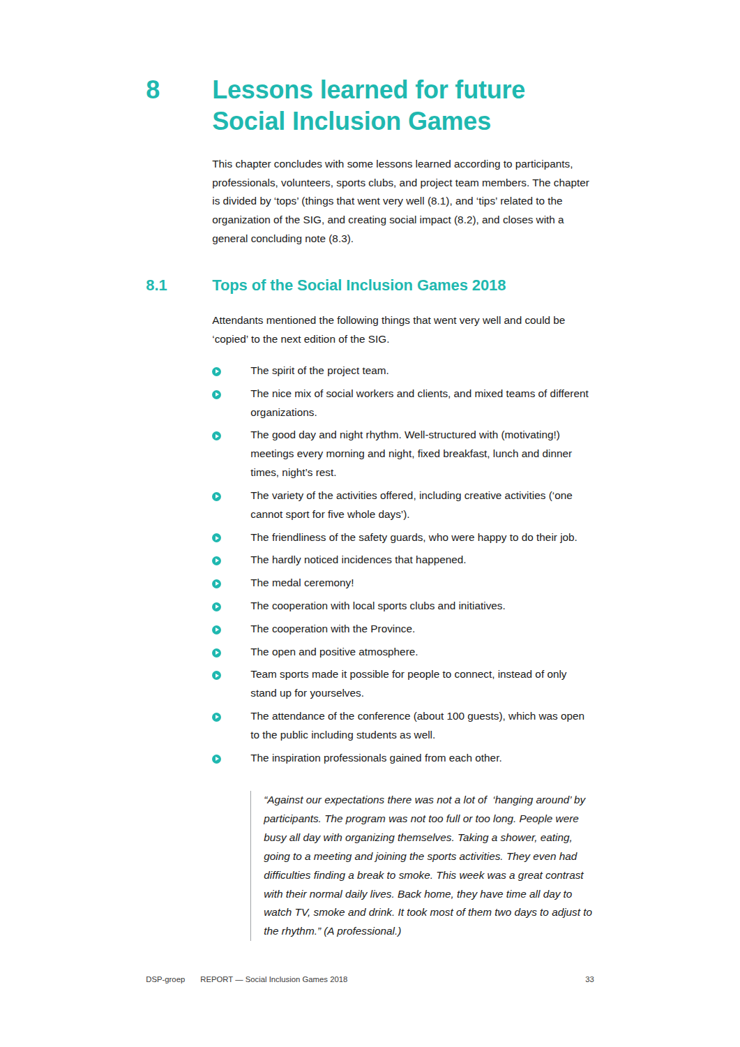8
Lessons learned for future Social Inclusion Games
This chapter concludes with some lessons learned according to participants, professionals, volunteers, sports clubs, and project team members. The chapter is divided by ‘tops’ (things that went very well (8.1), and ‘tips’ related to the organization of the SIG, and creating social impact (8.2), and closes with a general concluding note (8.3).
8.1
Tops of the Social Inclusion Games 2018
Attendants mentioned the following things that went very well and could be ‘copied’ to the next edition of the SIG.
The spirit of the project team.
The nice mix of social workers and clients, and mixed teams of different organizations.
The good day and night rhythm. Well-structured with (motivating!) meetings every morning and night, fixed breakfast, lunch and dinner times, night’s rest.
The variety of the activities offered, including creative activities (‘one cannot sport for five whole days’).
The friendliness of the safety guards, who were happy to do their job.
The hardly noticed incidences that happened.
The medal ceremony!
The cooperation with local sports clubs and initiatives.
The cooperation with the Province.
The open and positive atmosphere.
Team sports made it possible for people to connect, instead of only stand up for yourselves.
The attendance of the conference (about 100 guests), which was open to the public including students as well.
The inspiration professionals gained from each other.
“Against our expectations there was not a lot of ‘hanging around’ by participants. The program was not too full or too long. People were busy all day with organizing themselves. Taking a shower, eating, going to a meeting and joining the sports activities. They even had difficulties finding a break to smoke. This week was a great contrast with their normal daily lives. Back home, they have time all day to watch TV, smoke and drink. It took most of them two days to adjust to the rhythm.” (A professional.)
DSP-groep
REPORT — Social Inclusion Games 2018
33